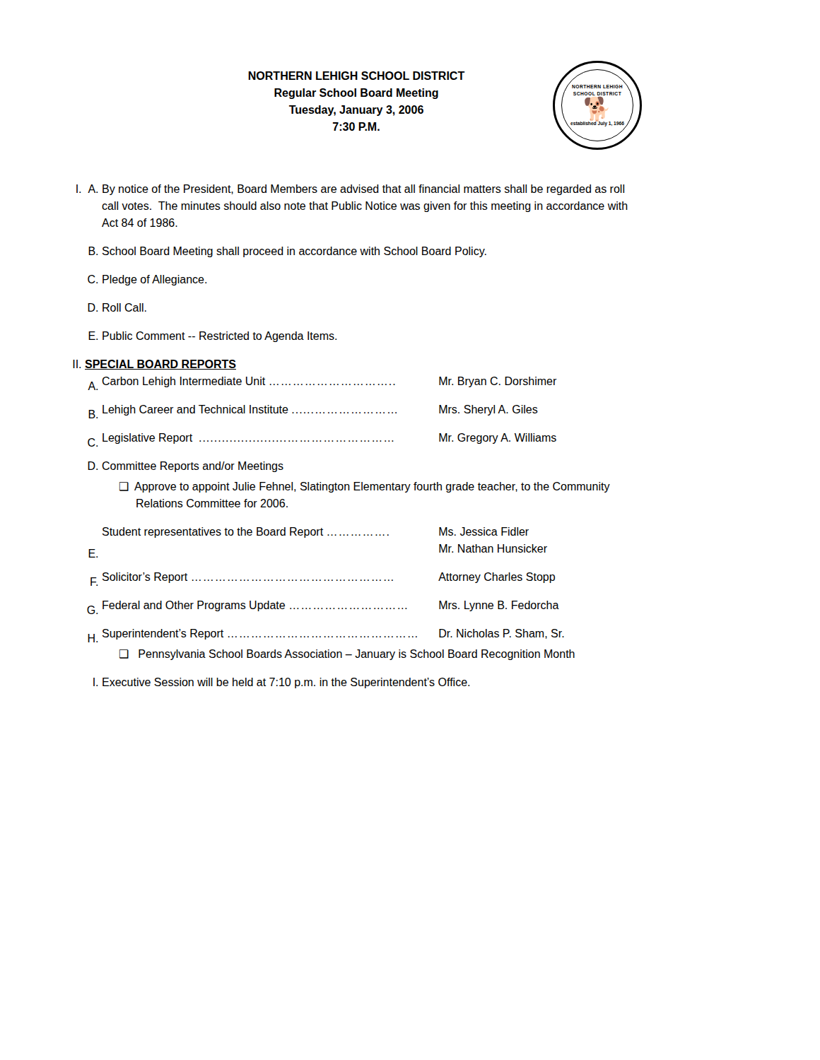NORTHERN LEHIGH SCHOOL DISTRICT
🐕
established July 1, 1966
NORTHERN LEHIGH SCHOOL DISTRICT
Regular School Board Meeting
Tuesday, January 3, 2006
7:30 P.M.
By notice of the President, Board Members are advised that all financial matters shall be regarded as roll call votes. The minutes should also note that Public Notice was given for this meeting in accordance with Act 84 of 1986.
School Board Meeting shall proceed in accordance with School Board Policy.
Pledge of Allegiance.
Roll Call.
Public Comment -- Restricted to Agenda Items.
SPECIAL BOARD REPORTS
| Carbon Lehigh Intermediate Unit ………………………….. | Mr. Bryan C. Dorshimer |
| Lehigh Career and Technical Institute ......………………… | Mrs. Sheryl A. Giles |
| Legislative Report .......................……………………… | Mr. Gregory A. Williams |
Committee Reports and/or Meetings
❑ Approve to appoint Julie Fehnel, Slatington Elementary fourth grade teacher, to the Community Relations Committee for 2006.
| Student representatives to the Board Report ……………. | Ms. Jessica Fidler Mr. Nathan Hunsicker |
| Solicitor’s Report …………………………………………… | Attorney Charles Stopp |
| Federal and Other Programs Update ………………………… | Mrs. Lynne B. Fedorcha |
| Superintendent’s Report ………………………………………… | Dr. Nicholas P. Sham, Sr. |
❑ Pennsylvania School Boards Association – January is School Board Recognition Month
Executive Session will be held at 7:10 p.m. in the Superintendent’s Office.